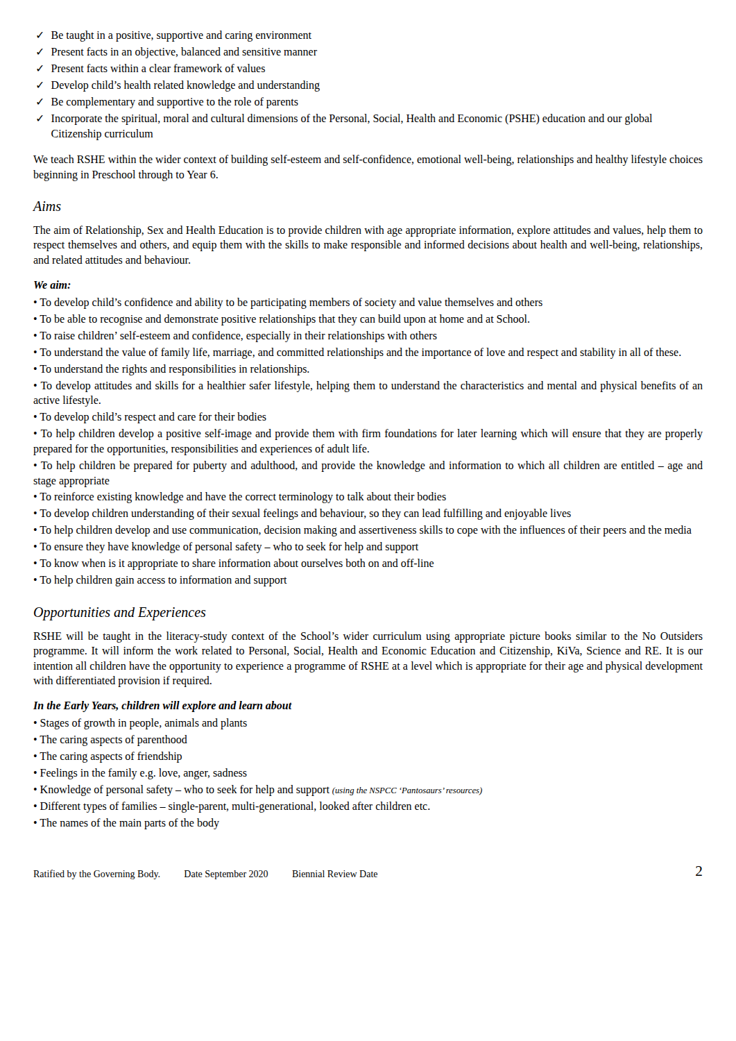Be taught in a positive, supportive and caring environment
Present facts in an objective, balanced and sensitive manner
Present facts within a clear framework of values
Develop child’s health related knowledge and understanding
Be complementary and supportive to the role of parents
Incorporate the spiritual, moral and cultural dimensions of the Personal, Social, Health and Economic (PSHE) education and our global Citizenship curriculum
We teach RSHE within the wider context of building self-esteem and self-confidence, emotional well-being, relationships and healthy lifestyle choices beginning in Preschool through to Year 6.
Aims
The aim of Relationship, Sex and Health Education is to provide children with age appropriate information, explore attitudes and values, help them to respect themselves and others, and equip them with the skills to make responsible and informed decisions about health and well-being, relationships, and related attitudes and behaviour.
We aim:
• To develop child’s confidence and ability to be participating members of society and value themselves and others
• To be able to recognise and demonstrate positive relationships that they can build upon at home and at School.
• To raise children’ self-esteem and confidence, especially in their relationships with others
• To understand the value of family life, marriage, and committed relationships and the importance of love and respect and stability in all of these.
• To understand the rights and responsibilities in relationships.
• To develop attitudes and skills for a healthier safer lifestyle, helping them to understand the characteristics and mental and physical benefits of an active lifestyle.
• To develop child’s respect and care for their bodies
• To help children develop a positive self-image and provide them with firm foundations for later learning which will ensure that they are properly prepared for the opportunities, responsibilities and experiences of adult life.
• To help children be prepared for puberty and adulthood, and provide the knowledge and information to which all children are entitled – age and stage appropriate
• To reinforce existing knowledge and have the correct terminology to talk about their bodies
• To develop children understanding of their sexual feelings and behaviour, so they can lead fulfilling and enjoyable lives
• To help children develop and use communication, decision making and assertiveness skills to cope with the influences of their peers and the media
• To ensure they have knowledge of personal safety – who to seek for help and support
• To know when is it appropriate to share information about ourselves both on and off-line
• To help children gain access to information and support
Opportunities and Experiences
RSHE will be taught in the literacy-study context of the School’s wider curriculum using appropriate picture books similar to the No Outsiders programme. It will inform the work related to Personal, Social, Health and Economic Education and Citizenship, KiVa, Science and RE. It is our intention all children have the opportunity to experience a programme of RSHE at a level which is appropriate for their age and physical development with differentiated provision if required.
In the Early Years, children will explore and learn about
• Stages of growth in people, animals and plants
• The caring aspects of parenthood
• The caring aspects of friendship
• Feelings in the family e.g. love, anger, sadness
• Knowledge of personal safety – who to seek for help and support (using the NSPCC ‘Pantosaurs’ resources)
• Different types of families – single-parent, multi-generational, looked after children etc.
• The names of the main parts of the body
Ratified by the Governing Body. Date September 2020 Biennial Review Date
2